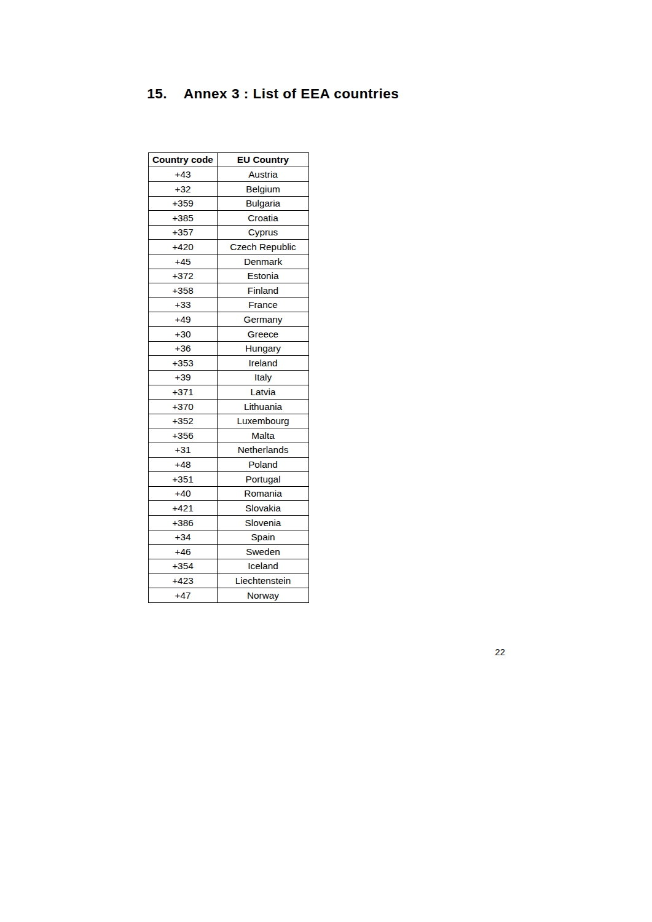15. Annex 3 : List of EEA countries
| Country code | EU Country |
| --- | --- |
| +43 | Austria |
| +32 | Belgium |
| +359 | Bulgaria |
| +385 | Croatia |
| +357 | Cyprus |
| +420 | Czech Republic |
| +45 | Denmark |
| +372 | Estonia |
| +358 | Finland |
| +33 | France |
| +49 | Germany |
| +30 | Greece |
| +36 | Hungary |
| +353 | Ireland |
| +39 | Italy |
| +371 | Latvia |
| +370 | Lithuania |
| +352 | Luxembourg |
| +356 | Malta |
| +31 | Netherlands |
| +48 | Poland |
| +351 | Portugal |
| +40 | Romania |
| +421 | Slovakia |
| +386 | Slovenia |
| +34 | Spain |
| +46 | Sweden |
| +354 | Iceland |
| +423 | Liechtenstein |
| +47 | Norway |
22